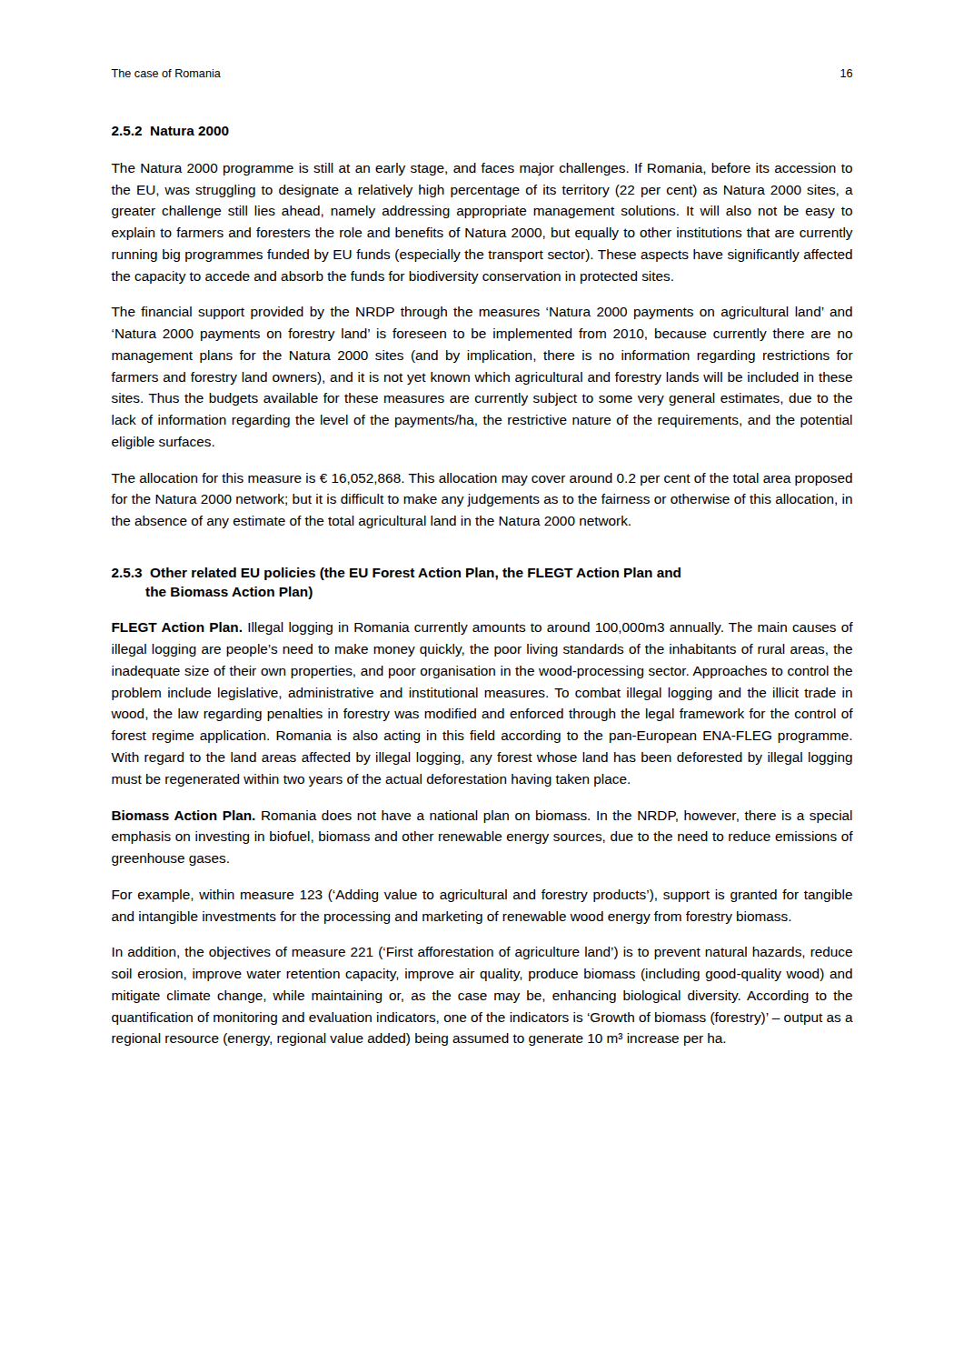The case of Romania 16
2.5.2 Natura 2000
The Natura 2000 programme is still at an early stage, and faces major challenges. If Romania, before its accession to the EU, was struggling to designate a relatively high percentage of its territory (22 per cent) as Natura 2000 sites, a greater challenge still lies ahead, namely addressing appropriate management solutions. It will also not be easy to explain to farmers and foresters the role and benefits of Natura 2000, but equally to other institutions that are currently running big programmes funded by EU funds (especially the transport sector). These aspects have significantly affected the capacity to accede and absorb the funds for biodiversity conservation in protected sites.
The financial support provided by the NRDP through the measures ‘Natura 2000 payments on agricultural land’ and ‘Natura 2000 payments on forestry land’ is foreseen to be implemented from 2010, because currently there are no management plans for the Natura 2000 sites (and by implication, there is no information regarding restrictions for farmers and forestry land owners), and it is not yet known which agricultural and forestry lands will be included in these sites. Thus the budgets available for these measures are currently subject to some very general estimates, due to the lack of information regarding the level of the payments/ha, the restrictive nature of the requirements, and the potential eligible surfaces.
The allocation for this measure is € 16,052,868. This allocation may cover around 0.2 per cent of the total area proposed for the Natura 2000 network; but it is difficult to make any judgements as to the fairness or otherwise of this allocation, in the absence of any estimate of the total agricultural land in the Natura 2000 network.
2.5.3 Other related EU policies (the EU Forest Action Plan, the FLEGT Action Plan andthe Biomass Action Plan)
FLEGT Action Plan. Illegal logging in Romania currently amounts to around 100,000m3 annually. The main causes of illegal logging are people’s need to make money quickly, the poor living standards of the inhabitants of rural areas, the inadequate size of their own properties, and poor organisation in the wood-processing sector. Approaches to control the problem include legislative, administrative and institutional measures. To combat illegal logging and the illicit trade in wood, the law regarding penalties in forestry was modified and enforced through the legal framework for the control of forest regime application. Romania is also acting in this field according to the pan-European ENA-FLEG programme. With regard to the land areas affected by illegal logging, any forest whose land has been deforested by illegal logging must be regenerated within two years of the actual deforestation having taken place.
Biomass Action Plan. Romania does not have a national plan on biomass. In the NRDP, however, there is a special emphasis on investing in biofuel, biomass and other renewable energy sources, due to the need to reduce emissions of greenhouse gases.
For example, within measure 123 (‘Adding value to agricultural and forestry products’), support is granted for tangible and intangible investments for the processing and marketing of renewable wood energy from forestry biomass.
In addition, the objectives of measure 221 (‘First afforestation of agriculture land’) is to prevent natural hazards, reduce soil erosion, improve water retention capacity, improve air quality, produce biomass (including good-quality wood) and mitigate climate change, while maintaining or, as the case may be, enhancing biological diversity. According to the quantification of monitoring and evaluation indicators, one of the indicators is ‘Growth of biomass (forestry)’ – output as a regional resource (energy, regional value added) being assumed to generate 10 m³ increase per ha.